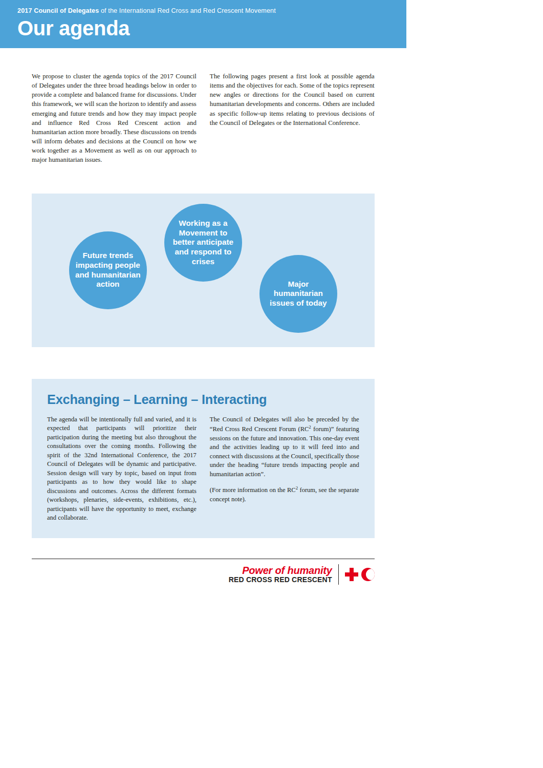2017 Council of Delegates of the International Red Cross and Red Crescent Movement
Our agenda
We propose to cluster the agenda topics of the 2017 Council of Delegates under the three broad headings below in order to provide a complete and balanced frame for discussions. Under this framework, we will scan the horizon to identify and assess emerging and future trends and how they may impact people and influence Red Cross Red Crescent action and humanitarian action more broadly. These discussions on trends will inform debates and decisions at the Council on how we work together as a Movement as well as on our approach to major humanitarian issues.
The following pages present a first look at possible agenda items and the objectives for each. Some of the topics represent new angles or directions for the Council based on current humanitarian developments and concerns. Others are included as specific follow-up items relating to previous decisions of the Council of Delegates or the International Conference.
Future trends impacting people and humanitarian action
Working as a Movement to better anticipate and respond to crises
Major humanitarian issues of today
Exchanging – Learning – Interacting
The agenda will be intentionally full and varied, and it is expected that participants will prioritize their participation during the meeting but also throughout the consultations over the coming months. Following the spirit of the 32nd International Conference, the 2017 Council of Delegates will be dynamic and participative. Session design will vary by topic, based on input from participants as to how they would like to shape discussions and outcomes. Across the different formats (workshops, plenaries, side-events, exhibitions, etc.), participants will have the opportunity to meet, exchange and collaborate.
The Council of Delegates will also be preceded by the “Red Cross Red Crescent Forum (RC2 forum)” featuring sessions on the future and innovation. This one-day event and the activities leading up to it will feed into and connect with discussions at the Council, specifically those under the heading “future trends impacting people and humanitarian action”.
(For more information on the RC2 forum, see the separate concept note).
Power of humanity
RED CROSS RED CRESCENT